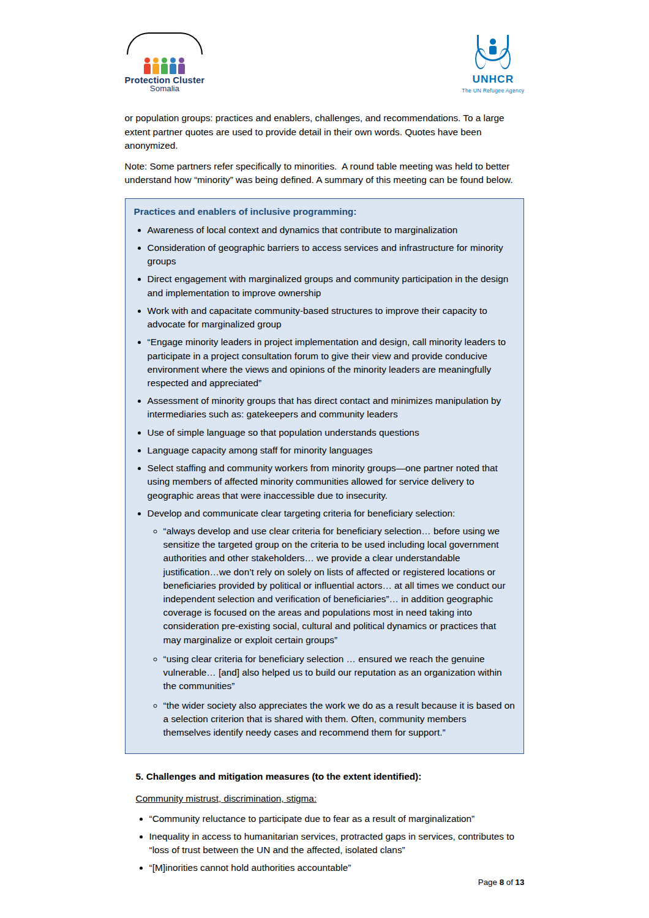Protection Cluster
Somalia
UNHCR
The UN Refugee Agency
or population groups: practices and enablers, challenges, and recommendations. To a large extent partner quotes are used to provide detail in their own words. Quotes have been anonymized.
Note: Some partners refer specifically to minorities. A round table meeting was held to better understand how “minority” was being defined. A summary of this meeting can be found below.
Practices and enablers of inclusive programming:
Awareness of local context and dynamics that contribute to marginalization
Consideration of geographic barriers to access services and infrastructure for minority groups
Direct engagement with marginalized groups and community participation in the design and implementation to improve ownership
Work with and capacitate community-based structures to improve their capacity to advocate for marginalized group
“Engage minority leaders in project implementation and design, call minority leaders to participate in a project consultation forum to give their view and provide conducive environment where the views and opinions of the minority leaders are meaningfully respected and appreciated”
Assessment of minority groups that has direct contact and minimizes manipulation by intermediaries such as: gatekeepers and community leaders
Use of simple language so that population understands questions
Language capacity among staff for minority languages
Select staffing and community workers from minority groups—one partner noted that using members of affected minority communities allowed for service delivery to geographic areas that were inaccessible due to insecurity.
Develop and communicate clear targeting criteria for beneficiary selection:
“always develop and use clear criteria for beneficiary selection… before using we sensitize the targeted group on the criteria to be used including local government authorities and other stakeholders… we provide a clear understandable justification…we don’t rely on solely on lists of affected or registered locations or beneficiaries provided by political or influential actors… at all times we conduct our independent selection and verification of beneficiaries”… in addition geographic coverage is focused on the areas and populations most in need taking into consideration pre-existing social, cultural and political dynamics or practices that may marginalize or exploit certain groups”
“using clear criteria for beneficiary selection … ensured we reach the genuine vulnerable… [and] also helped us to build our reputation as an organization within the communities”
“the wider society also appreciates the work we do as a result because it is based on a selection criterion that is shared with them. Often, community members themselves identify needy cases and recommend them for support.”
5. Challenges and mitigation measures (to the extent identified):
Community mistrust, discrimination, stigma:
“Community reluctance to participate due to fear as a result of marginalization”
Inequality in access to humanitarian services, protracted gaps in services, contributes to “loss of trust between the UN and the affected, isolated clans”
“[M]inorities cannot hold authorities accountable”
Page 8 of 13